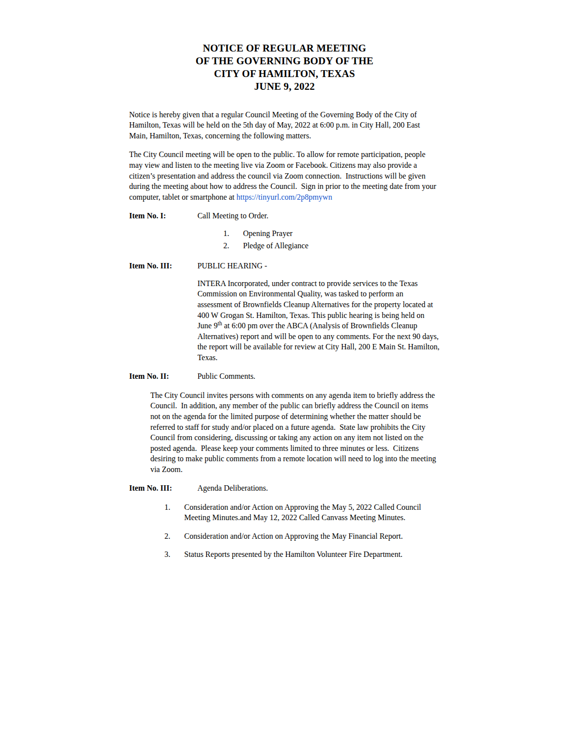NOTICE OF REGULAR MEETING OF THE GOVERNING BODY OF THE CITY OF HAMILTON, TEXAS JUNE 9, 2022
Notice is hereby given that a regular Council Meeting of the Governing Body of the City of Hamilton, Texas will be held on the 5th day of May, 2022 at 6:00 p.m. in City Hall, 200 East Main, Hamilton, Texas, concerning the following matters.
The City Council meeting will be open to the public. To allow for remote participation, people may view and listen to the meeting live via Zoom or Facebook. Citizens may also provide a citizen’s presentation and address the council via Zoom connection. Instructions will be given during the meeting about how to address the Council. Sign in prior to the meeting date from your computer, tablet or smartphone at https://tinyurl.com/2p8pmywn
Item No. I:
Call Meeting to Order.
1. Opening Prayer
2. Pledge of Allegiance
Item No. III:
PUBLIC HEARING -
INTERA Incorporated, under contract to provide services to the Texas Commission on Environmental Quality, was tasked to perform an assessment of Brownfields Cleanup Alternatives for the property located at 400 W Grogan St. Hamilton, Texas. This public hearing is being held on June 9th at 6:00 pm over the ABCA (Analysis of Brownfields Cleanup Alternatives) report and will be open to any comments. For the next 90 days, the report will be available for review at City Hall, 200 E Main St. Hamilton, Texas.
Item No. II:
Public Comments.
The City Council invites persons with comments on any agenda item to briefly address the Council. In addition, any member of the public can briefly address the Council on items not on the agenda for the limited purpose of determining whether the matter should be referred to staff for study and/or placed on a future agenda. State law prohibits the City Council from considering, discussing or taking any action on any item not listed on the posted agenda. Please keep your comments limited to three minutes or less. Citizens desiring to make public comments from a remote location will need to log into the meeting via Zoom.
Item No. III:
Agenda Deliberations.
1. Consideration and/or Action on Approving the May 5, 2022 Called Council Meeting Minutes.and May 12, 2022 Called Canvass Meeting Minutes.
2. Consideration and/or Action on Approving the May Financial Report.
3. Status Reports presented by the Hamilton Volunteer Fire Department.